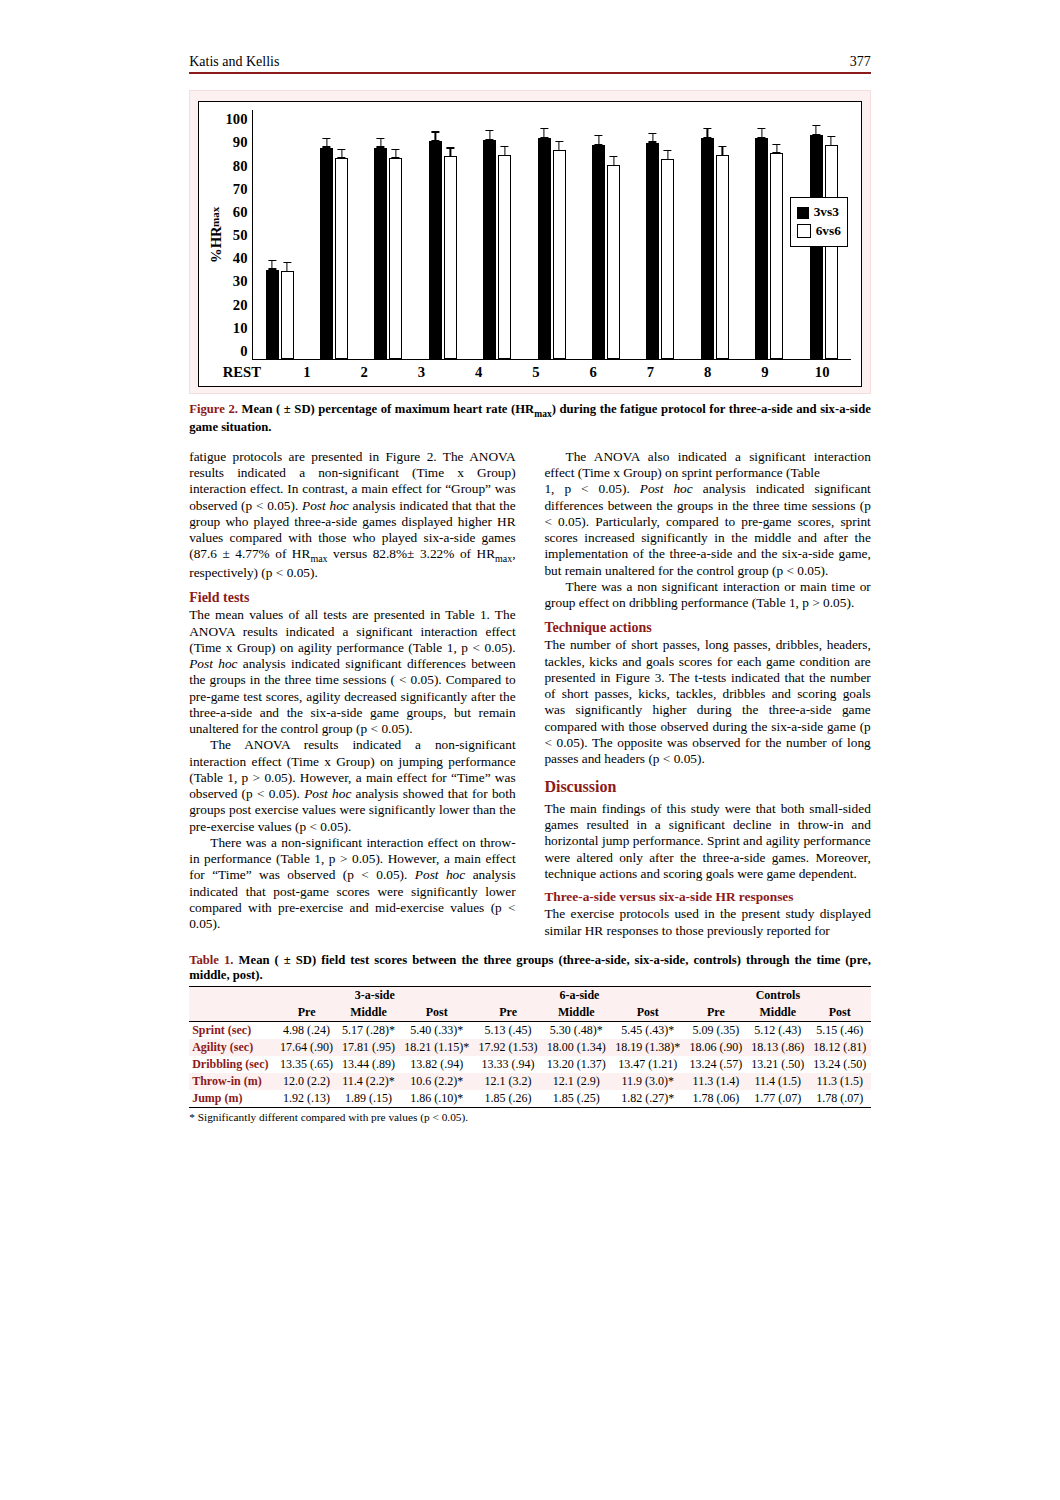Katis and Kellis
377
%HRmax
100
90
80
70
60
50
40
30
20
10
0
REST 1 2 3 4 5 6 7 8 9 10
3vs3
6vs6
Figure 2. Mean ( ± SD) percentage of maximum heart rate (HRmax) during the fatigue protocol for three-a-side and six-a-side game situation.
fatigue protocols are presented in Figure 2. The ANOVA results indicated a non-significant (Time x Group) interaction effect. In contrast, a main effect for “Group” was observed (p < 0.05). Post hoc analysis indicated that that the group who played three-a-side games displayed higher HR values compared with those who played six-a-side games (87.6 ± 4.77% of HRmax versus 82.8%± 3.22% of HRmax, respectively) (p < 0.05).
Field tests
The mean values of all tests are presented in Table 1. The ANOVA results indicated a significant interaction effect (Time x Group) on agility performance (Table 1, p < 0.05). Post hoc analysis indicated significant differences between the groups in the three time sessions ( < 0.05). Compared to pre-game test scores, agility decreased significantly after the three-a-side and the six-a-side game groups, but remain unaltered for the control group (p < 0.05).
The ANOVA results indicated a non-significant interaction effect (Time x Group) on jumping performance (Table 1, p > 0.05). However, a main effect for “Time” was observed (p < 0.05). Post hoc analysis showed that for both groups post exercise values were significantly lower than the pre-exercise values (p < 0.05).
There was a non-significant interaction effect on throw-in performance (Table 1, p > 0.05). However, a main effect for “Time” was observed (p < 0.05). Post hoc analysis indicated that post-game scores were significantly lower compared with pre-exercise and mid-exercise values (p < 0.05).
The ANOVA also indicated a significant interaction effect (Time x Group) on sprint performance (Table
1, p < 0.05). Post hoc analysis indicated significant differences between the groups in the three time sessions (p < 0.05). Particularly, compared to pre-game scores, sprint scores increased significantly in the middle and after the implementation of the three-a-side and the six-a-side game, but remain unaltered for the control group (p < 0.05).
There was a non significant interaction or main time or group effect on dribbling performance (Table 1, p > 0.05).
Technique actions
The number of short passes, long passes, dribbles, headers, tackles, kicks and goals scores for each game condition are presented in Figure 3. The t-tests indicated that the number of short passes, kicks, tackles, dribbles and scoring goals was significantly higher during the three-a-side game compared with those observed during the six-a-side game (p < 0.05). The opposite was observed for the number of long passes and headers (p < 0.05).
Discussion
The main findings of this study were that both small-sided games resulted in a significant decline in throw-in and horizontal jump performance. Sprint and agility performance were altered only after the three-a-side games. Moreover, technique actions and scoring goals were game dependent.
Three-a-side versus six-a-side HR responses
The exercise protocols used in the present study displayed similar HR responses to those previously reported for
Table 1. Mean ( ± SD) field test scores between the three groups (three-a-side, six-a-side, controls) through the time (pre, middle, post).
| | 3-a-side | 6-a-side | Controls |
| --- | --- | --- | --- |
| | Pre | Middle | Post | Pre | Middle | Post | Pre | Middle | Post |
| Sprint (sec) | 4.98 (.24) | 5.17 (.28)* | 5.40 (.33)* | 5.13 (.45) | 5.30 (.48)* | 5.45 (.43)* | 5.09 (.35) | 5.12 (.43) | 5.15 (.46) |
| Agility (sec) | 17.64 (.90) | 17.81 (.95) | 18.21 (1.15)* | 17.92 (1.53) | 18.00 (1.34) | 18.19 (1.38)* | 18.06 (.90) | 18.13 (.86) | 18.12 (.81) |
| Dribbling (sec) | 13.35 (.65) | 13.44 (.89) | 13.82 (.94) | 13.33 (.94) | 13.20 (1.37) | 13.47 (1.21) | 13.24 (.57) | 13.21 (.50) | 13.24 (.50) |
| Throw-in (m) | 12.0 (2.2) | 11.4 (2.2)* | 10.6 (2.2)* | 12.1 (3.2) | 12.1 (2.9) | 11.9 (3.0)* | 11.3 (1.4) | 11.4 (1.5) | 11.3 (1.5) |
| Jump (m) | 1.92 (.13) | 1.89 (.15) | 1.86 (.10)* | 1.85 (.26) | 1.85 (.25) | 1.82 (.27)* | 1.78 (.06) | 1.77 (.07) | 1.78 (.07) |
* Significantly different compared with pre values (p < 0.05).